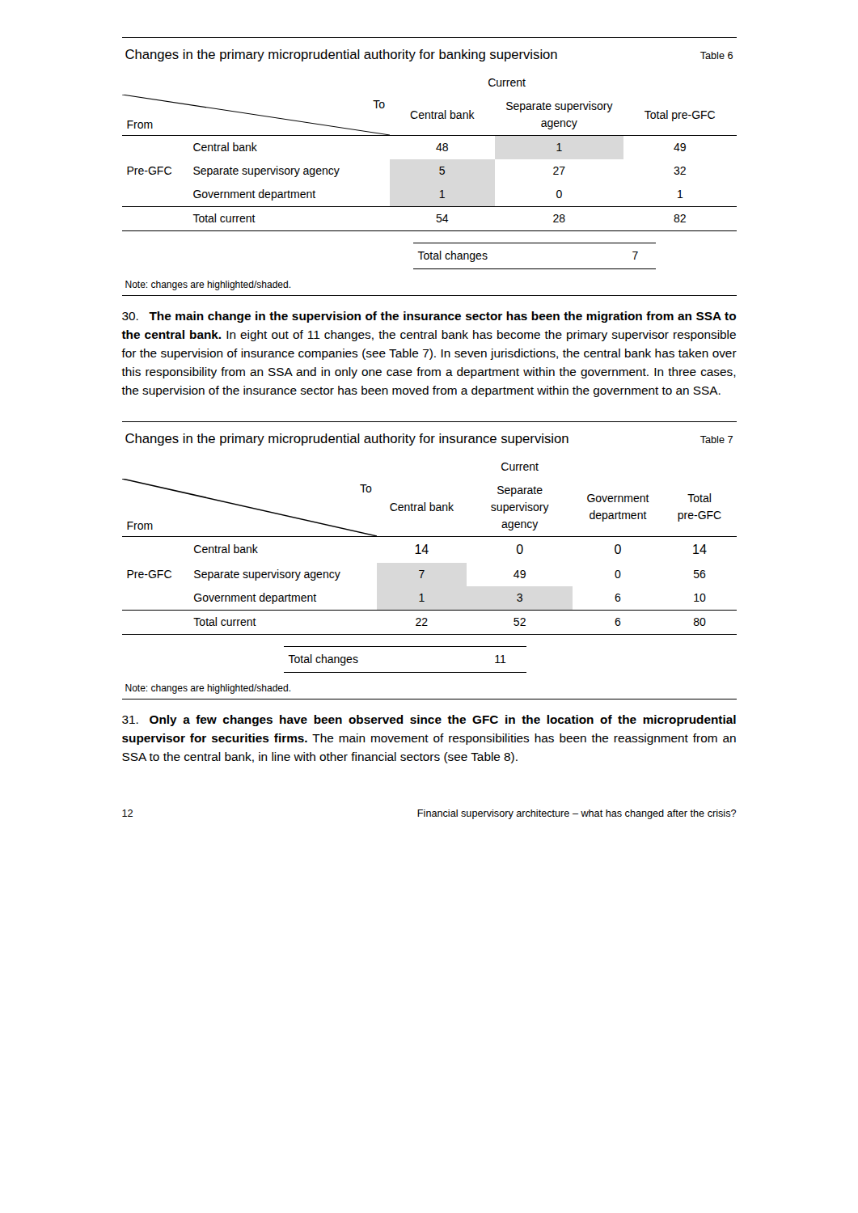Changes in the primary microprudential authority for banking supervision Table 6
| | Current | |
| To From | Central bank | Separate supervisory agency | Total pre-GFC |
| | Central bank | 48 | 1 | 49 |
| Pre-GFC | Separate supervisory agency | 5 | 27 | 32 |
| | Government department | 1 | 0 | 1 |
| | Total current | 54 | 28 | 82 |
| Total changes | 7 |
Note: changes are highlighted/shaded.
30. The main change in the supervision of the insurance sector has been the migration from an SSA to the central bank. In eight out of 11 changes, the central bank has become the primary supervisor responsible for the supervision of insurance companies (see Table 7). In seven jurisdictions, the central bank has taken over this responsibility from an SSA and in only one case from a department within the government. In three cases, the supervision of the insurance sector has been moved from a department within the government to an SSA.
Changes in the primary microprudential authority for insurance supervision Table 7
| | Current | |
| To From | Central bank | Separate supervisory agency | Government department | Total pre-GFC |
| | Central bank | 14 | 0 | 0 | 14 |
| Pre-GFC | Separate supervisory agency | 7 | 49 | 0 | 56 |
| | Government department | 1 | 3 | 6 | 10 |
| | Total current | 22 | 52 | 6 | 80 |
| Total changes | 11 |
Note: changes are highlighted/shaded.
31. Only a few changes have been observed since the GFC in the location of the microprudential supervisor for securities firms. The main movement of responsibilities has been the reassignment from an SSA to the central bank, in line with other financial sectors (see Table 8).
12 Financial supervisory architecture – what has changed after the crisis?